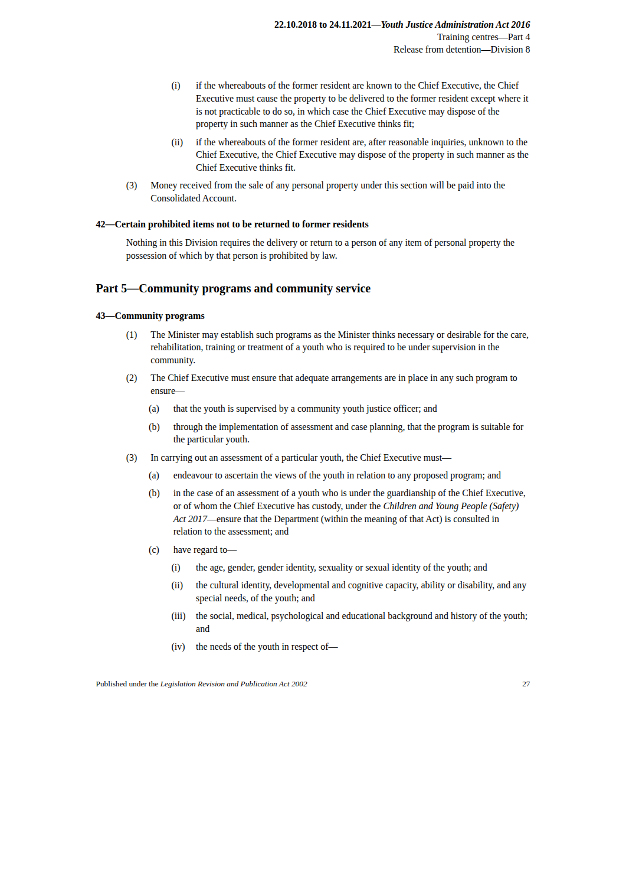22.10.2018 to 24.11.2021—Youth Justice Administration Act 2016
Training centres—Part 4
Release from detention—Division 8
(i) if the whereabouts of the former resident are known to the Chief Executive, the Chief Executive must cause the property to be delivered to the former resident except where it is not practicable to do so, in which case the Chief Executive may dispose of the property in such manner as the Chief Executive thinks fit;
(ii) if the whereabouts of the former resident are, after reasonable inquiries, unknown to the Chief Executive, the Chief Executive may dispose of the property in such manner as the Chief Executive thinks fit.
(3) Money received from the sale of any personal property under this section will be paid into the Consolidated Account.
42—Certain prohibited items not to be returned to former residents
Nothing in this Division requires the delivery or return to a person of any item of personal property the possession of which by that person is prohibited by law.
Part 5—Community programs and community service
43—Community programs
(1) The Minister may establish such programs as the Minister thinks necessary or desirable for the care, rehabilitation, training or treatment of a youth who is required to be under supervision in the community.
(2) The Chief Executive must ensure that adequate arrangements are in place in any such program to ensure—
(a) that the youth is supervised by a community youth justice officer; and
(b) through the implementation of assessment and case planning, that the program is suitable for the particular youth.
(3) In carrying out an assessment of a particular youth, the Chief Executive must—
(a) endeavour to ascertain the views of the youth in relation to any proposed program; and
(b) in the case of an assessment of a youth who is under the guardianship of the Chief Executive, or of whom the Chief Executive has custody, under the Children and Young People (Safety) Act 2017—ensure that the Department (within the meaning of that Act) is consulted in relation to the assessment; and
(c) have regard to—
(i) the age, gender, gender identity, sexuality or sexual identity of the youth; and
(ii) the cultural identity, developmental and cognitive capacity, ability or disability, and any special needs, of the youth; and
(iii) the social, medical, psychological and educational background and history of the youth; and
(iv) the needs of the youth in respect of—
Published under the Legislation Revision and Publication Act 2002
27